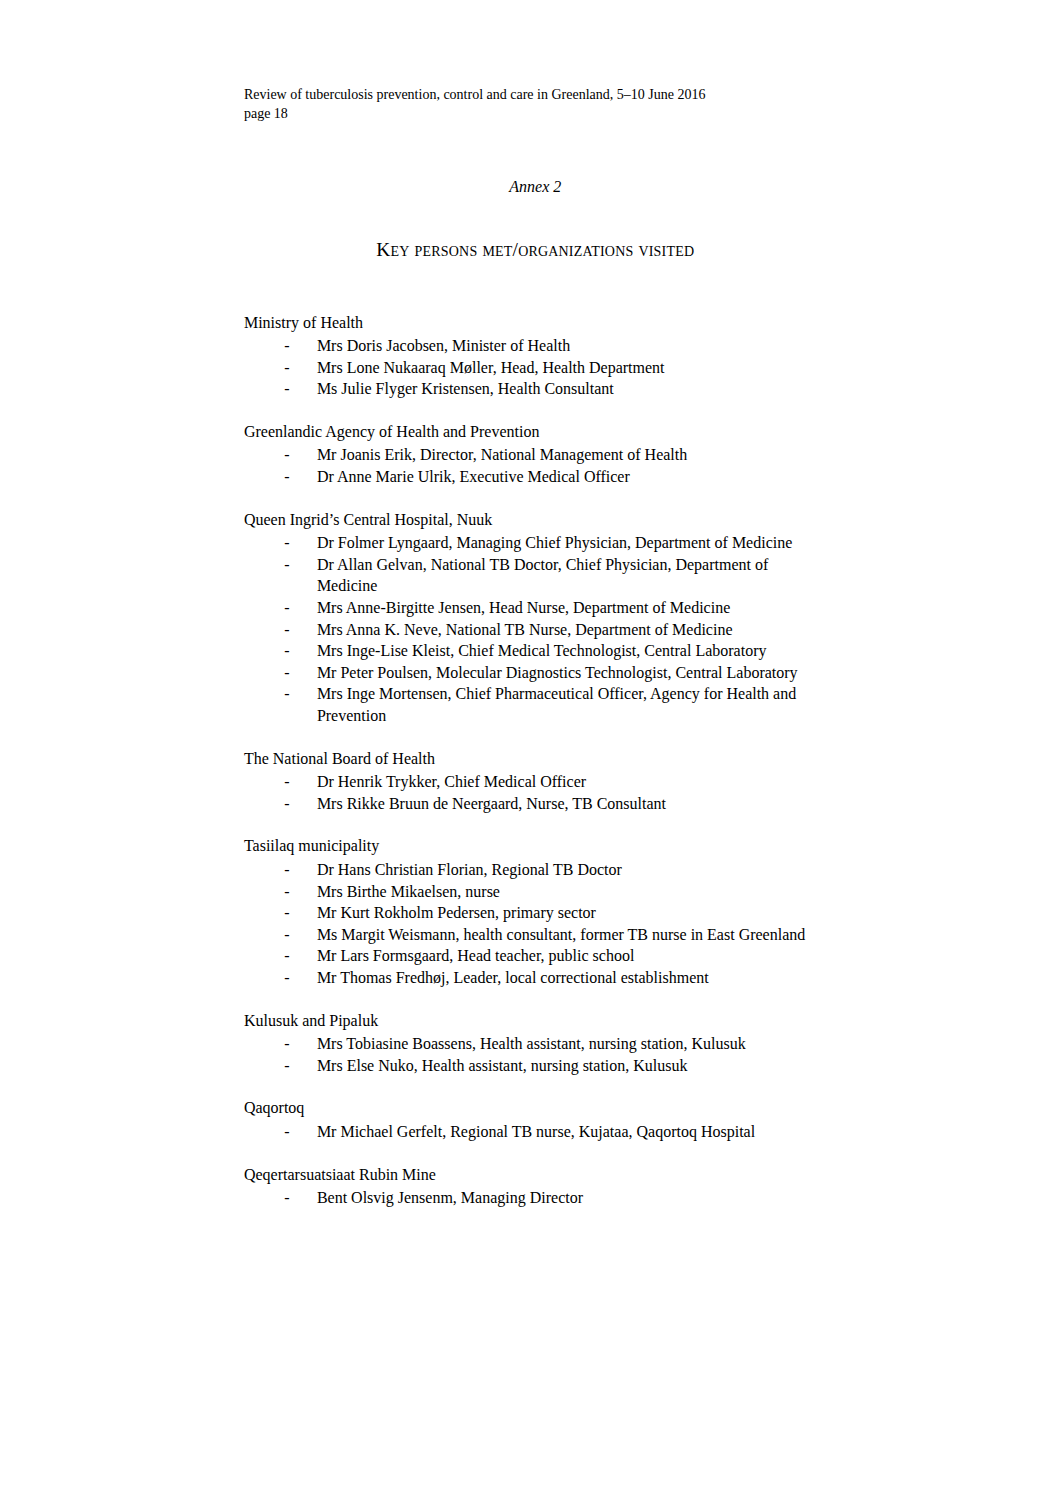Review of tuberculosis prevention, control and care in Greenland, 5–10 June 2016
page 18
Annex 2
Key persons met/organizations visited
Ministry of Health
Mrs Doris Jacobsen, Minister of Health
Mrs Lone Nukaaraq Møller, Head, Health Department
Ms Julie Flyger Kristensen, Health Consultant
Greenlandic Agency of Health and Prevention
Mr Joanis Erik, Director, National Management of Health
Dr Anne Marie Ulrik, Executive Medical Officer
Queen Ingrid’s Central Hospital, Nuuk
Dr Folmer Lyngaard, Managing Chief Physician, Department of Medicine
Dr Allan Gelvan, National TB Doctor, Chief Physician, Department of Medicine
Mrs Anne-Birgitte Jensen, Head Nurse, Department of Medicine
Mrs Anna K. Neve, National TB Nurse, Department of Medicine
Mrs Inge-Lise Kleist, Chief Medical Technologist, Central Laboratory
Mr Peter Poulsen, Molecular Diagnostics Technologist, Central Laboratory
Mrs Inge Mortensen, Chief Pharmaceutical Officer, Agency for Health and Prevention
The National Board of Health
Dr Henrik Trykker, Chief Medical Officer
Mrs Rikke Bruun de Neergaard, Nurse, TB Consultant
Tasiilaq municipality
Dr Hans Christian Florian, Regional TB Doctor
Mrs Birthe Mikaelsen, nurse
Mr Kurt Rokholm Pedersen, primary sector
Ms Margit Weismann, health consultant, former TB nurse in East Greenland
Mr Lars Formsgaard, Head teacher, public school
Mr Thomas Fredhøj, Leader, local correctional establishment
Kulusuk and Pipaluk
Mrs Tobiasine Boassens, Health assistant, nursing station, Kulusuk
Mrs Else Nuko, Health assistant, nursing station, Kulusuk
Qaqortoq
Mr Michael Gerfelt, Regional TB nurse, Kujataa, Qaqortoq Hospital
Qeqertarsuatsiaat Rubin Mine
Bent Olsvig Jensenm, Managing Director